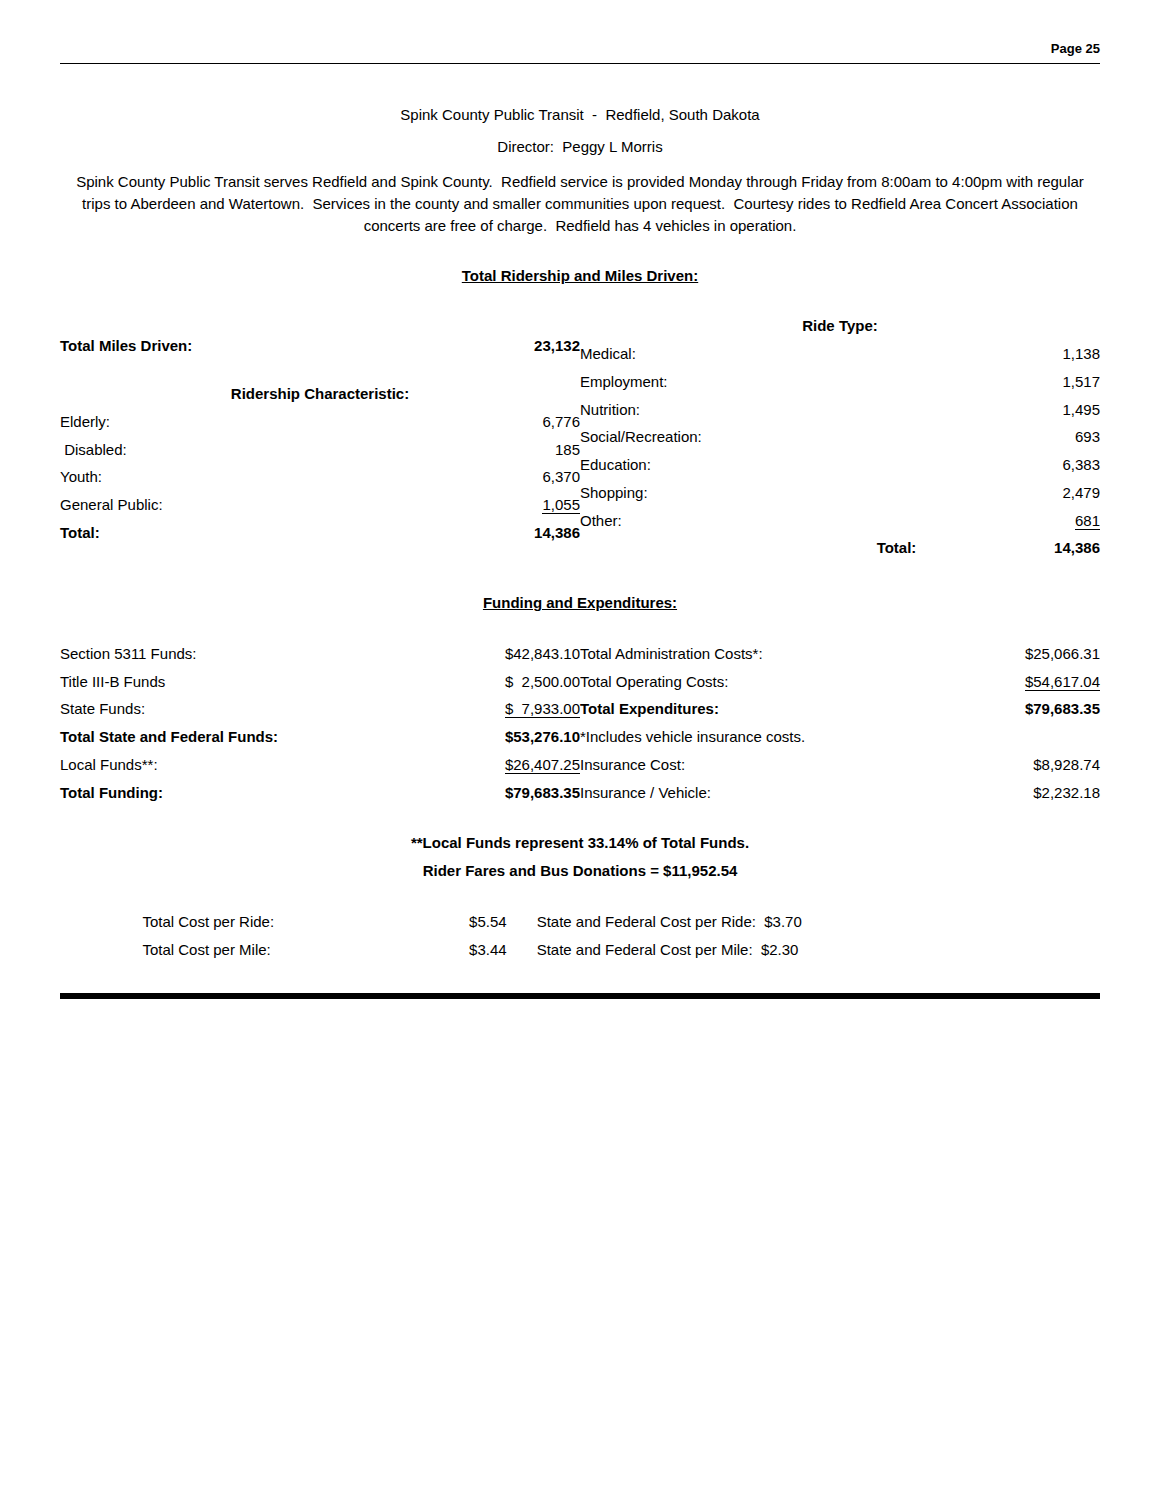Page 25
Spink County Public Transit - Redfield, South Dakota
Director: Peggy L Morris
Spink County Public Transit serves Redfield and Spink County. Redfield service is provided Monday through Friday from 8:00am to 4:00pm with regular trips to Aberdeen and Watertown. Services in the county and smaller communities upon request. Courtesy rides to Redfield Area Concert Association concerts are free of charge. Redfield has 4 vehicles in operation.
Total Ridership and Miles Driven:
| / Total Miles Driven: / 23,132 / / Ridership Characteristic: / / Elderly: / 6,776 / / Disabled: / 185 / / Youth: / 6,370 / / General Public: / 1,055 / / Total: / 14,386 / | / Ride Type: / / Medical: / 1,138 / / Employment: / 1,517 / / Nutrition: / 1,495 / / Social/Recreation: / 693 / / Education: / 6,383 / / Shopping: / 2,479 / / Other: / 681 / / Total: / 14,386 / |
Funding and Expenditures:
| / Section 5311 Funds: / $42,843.10 / / Title III-B Funds / $ 2,500.00 / / State Funds: / $ 7,933.00 / / Total State and Federal Funds: / $53,276.10 / / Local Funds**: / $26,407.25 / / Total Funding: / $79,683.35 / | / Total Administration Costs*: / $25,066.31 / / Total Operating Costs: / $54,617.04 / / Total Expenditures: / $79,683.35 / / *Includes vehicle insurance costs. / / Insurance Cost: / $8,928.74 / / Insurance / Vehicle: / $2,232.18 / |
**Local Funds represent 33.14% of Total Funds.
Rider Fares and Bus Donations = $11,952.54
| Total Cost per Ride: | $5.54 | State and Federal Cost per Ride: $3.70 |
| Total Cost per Mile: | $3.44 | State and Federal Cost per Mile: $2.30 |